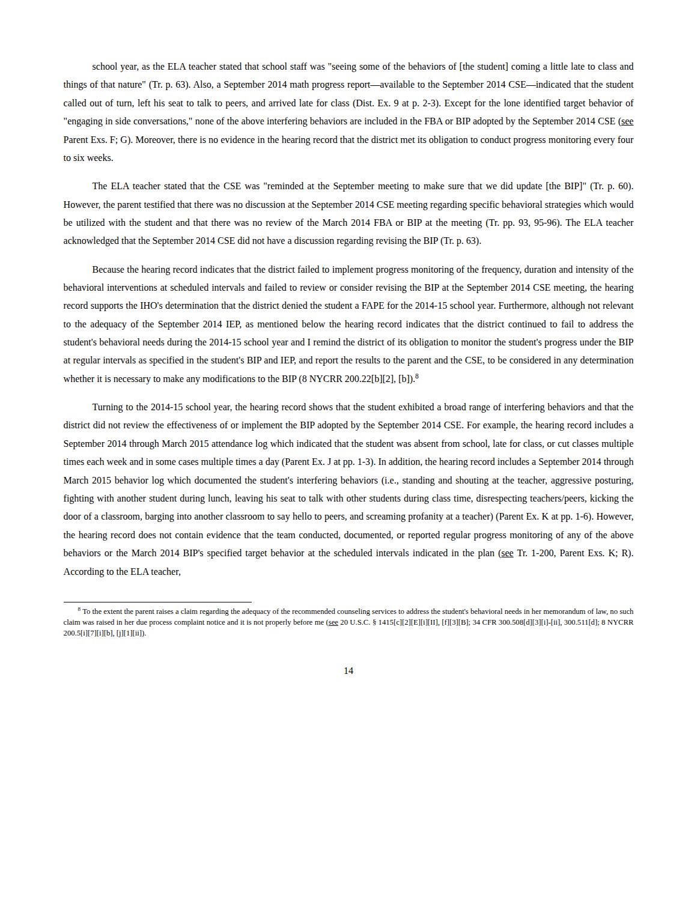school year, as the ELA teacher stated that school staff was "seeing some of the behaviors of [the student] coming a little late to class and things of that nature" (Tr. p. 63). Also, a September 2014 math progress report—available to the September 2014 CSE—indicated that the student called out of turn, left his seat to talk to peers, and arrived late for class (Dist. Ex. 9 at p. 2-3). Except for the lone identified target behavior of "engaging in side conversations," none of the above interfering behaviors are included in the FBA or BIP adopted by the September 2014 CSE (see Parent Exs. F; G). Moreover, there is no evidence in the hearing record that the district met its obligation to conduct progress monitoring every four to six weeks.
The ELA teacher stated that the CSE was "reminded at the September meeting to make sure that we did update [the BIP]" (Tr. p. 60). However, the parent testified that there was no discussion at the September 2014 CSE meeting regarding specific behavioral strategies which would be utilized with the student and that there was no review of the March 2014 FBA or BIP at the meeting (Tr. pp. 93, 95-96). The ELA teacher acknowledged that the September 2014 CSE did not have a discussion regarding revising the BIP (Tr. p. 63).
Because the hearing record indicates that the district failed to implement progress monitoring of the frequency, duration and intensity of the behavioral interventions at scheduled intervals and failed to review or consider revising the BIP at the September 2014 CSE meeting, the hearing record supports the IHO's determination that the district denied the student a FAPE for the 2014-15 school year. Furthermore, although not relevant to the adequacy of the September 2014 IEP, as mentioned below the hearing record indicates that the district continued to fail to address the student's behavioral needs during the 2014-15 school year and I remind the district of its obligation to monitor the student's progress under the BIP at regular intervals as specified in the student's BIP and IEP, and report the results to the parent and the CSE, to be considered in any determination whether it is necessary to make any modifications to the BIP (8 NYCRR 200.22[b][2], [b]).8
Turning to the 2014-15 school year, the hearing record shows that the student exhibited a broad range of interfering behaviors and that the district did not review the effectiveness of or implement the BIP adopted by the September 2014 CSE. For example, the hearing record includes a September 2014 through March 2015 attendance log which indicated that the student was absent from school, late for class, or cut classes multiple times each week and in some cases multiple times a day (Parent Ex. J at pp. 1-3). In addition, the hearing record includes a September 2014 through March 2015 behavior log which documented the student's interfering behaviors (i.e., standing and shouting at the teacher, aggressive posturing, fighting with another student during lunch, leaving his seat to talk with other students during class time, disrespecting teachers/peers, kicking the door of a classroom, barging into another classroom to say hello to peers, and screaming profanity at a teacher) (Parent Ex. K at pp. 1-6). However, the hearing record does not contain evidence that the team conducted, documented, or reported regular progress monitoring of any of the above behaviors or the March 2014 BIP's specified target behavior at the scheduled intervals indicated in the plan (see Tr. 1-200, Parent Exs. K; R). According to the ELA teacher,
8 To the extent the parent raises a claim regarding the adequacy of the recommended counseling services to address the student's behavioral needs in her memorandum of law, no such claim was raised in her due process complaint notice and it is not properly before me (see 20 U.S.C. § 1415[c][2][E][i][II], [f][3][B]; 34 CFR 300.508[d][3][i]-[ii], 300.511[d]; 8 NYCRR 200.5[i][7][i][b], [j][1][ii]).
14